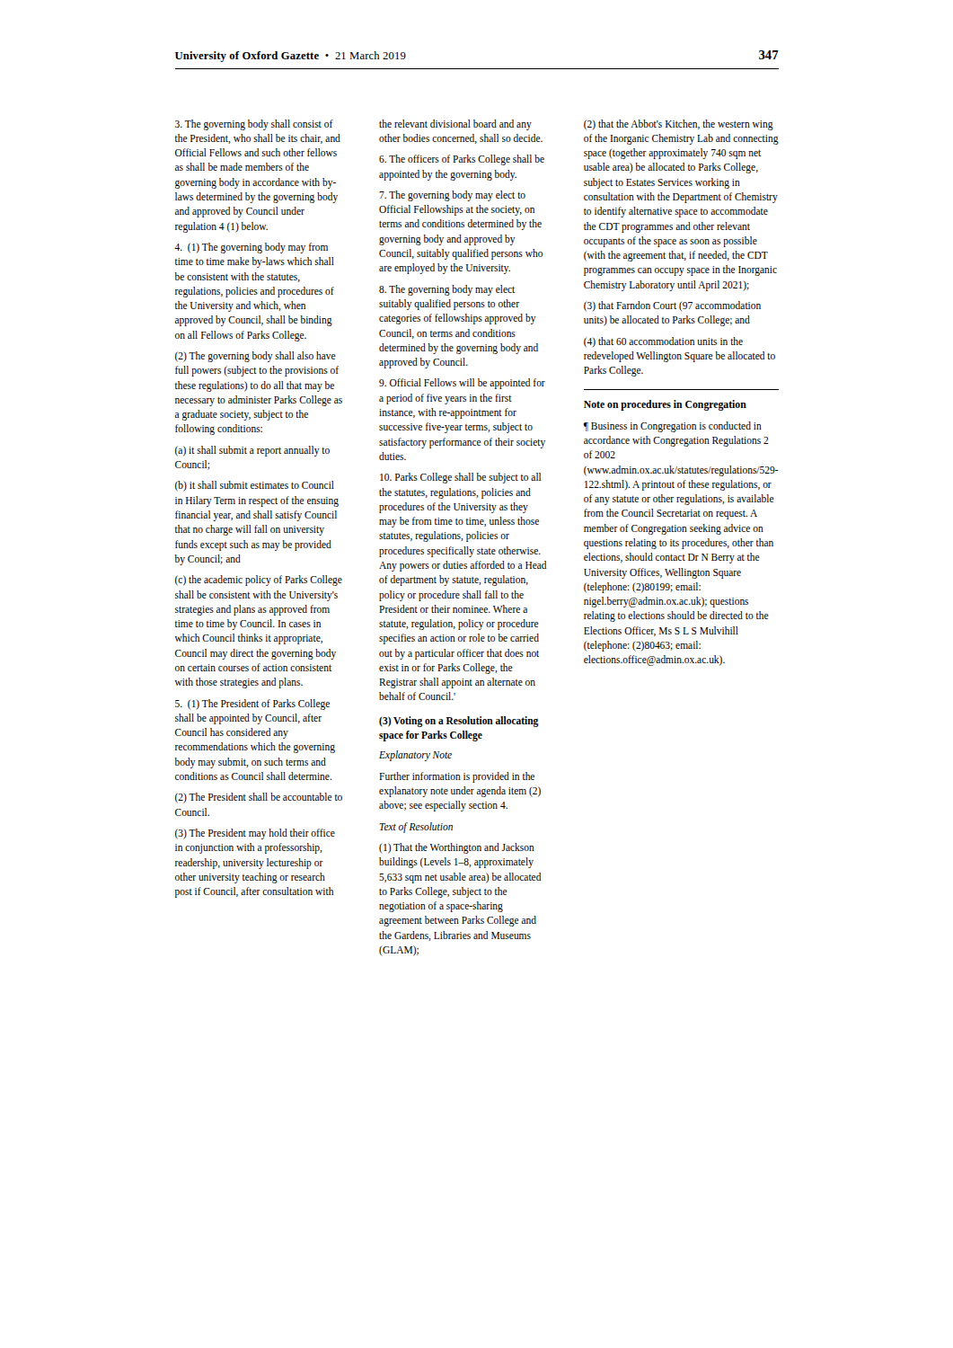University of Oxford Gazette • 21 March 2019
347
3. The governing body shall consist of the President, who shall be its chair, and Official Fellows and such other fellows as shall be made members of the governing body in accordance with by-laws determined by the governing body and approved by Council under regulation 4 (1) below.
4. (1) The governing body may from time to time make by-laws which shall be consistent with the statutes, regulations, policies and procedures of the University and which, when approved by Council, shall be binding on all Fellows of Parks College.
(2) The governing body shall also have full powers (subject to the provisions of these regulations) to do all that may be necessary to administer Parks College as a graduate society, subject to the following conditions:
(a) it shall submit a report annually to Council;
(b) it shall submit estimates to Council in Hilary Term in respect of the ensuing financial year, and shall satisfy Council that no charge will fall on university funds except such as may be provided by Council; and
(c) the academic policy of Parks College shall be consistent with the University's strategies and plans as approved from time to time by Council. In cases in which Council thinks it appropriate, Council may direct the governing body on certain courses of action consistent with those strategies and plans.
5. (1) The President of Parks College shall be appointed by Council, after Council has considered any recommendations which the governing body may submit, on such terms and conditions as Council shall determine.
(2) The President shall be accountable to Council.
(3) The President may hold their office in conjunction with a professorship, readership, university lectureship or other university teaching or research post if Council, after consultation with
the relevant divisional board and any other bodies concerned, shall so decide.
6. The officers of Parks College shall be appointed by the governing body.
7. The governing body may elect to Official Fellowships at the society, on terms and conditions determined by the governing body and approved by Council, suitably qualified persons who are employed by the University.
8. The governing body may elect suitably qualified persons to other categories of fellowships approved by Council, on terms and conditions determined by the governing body and approved by Council.
9. Official Fellows will be appointed for a period of five years in the first instance, with re-appointment for successive five-year terms, subject to satisfactory performance of their society duties.
10. Parks College shall be subject to all the statutes, regulations, policies and procedures of the University as they may be from time to time, unless those statutes, regulations, policies or procedures specifically state otherwise. Any powers or duties afforded to a Head of department by statute, regulation, policy or procedure shall fall to the President or their nominee. Where a statute, regulation, policy or procedure specifies an action or role to be carried out by a particular officer that does not exist in or for Parks College, the Registrar shall appoint an alternate on behalf of Council.'
(3) Voting on a Resolution allocating space for Parks College
Explanatory Note
Further information is provided in the explanatory note under agenda item (2) above; see especially section 4.
Text of Resolution
(1) That the Worthington and Jackson buildings (Levels 1–8, approximately 5,633 sqm net usable area) be allocated to Parks College, subject to the negotiation of a space-sharing agreement between Parks College and the Gardens, Libraries and Museums (GLAM);
(2) that the Abbot's Kitchen, the western wing of the Inorganic Chemistry Lab and connecting space (together approximately 740 sqm net usable area) be allocated to Parks College, subject to Estates Services working in consultation with the Department of Chemistry to identify alternative space to accommodate the CDT programmes and other relevant occupants of the space as soon as possible (with the agreement that, if needed, the CDT programmes can occupy space in the Inorganic Chemistry Laboratory until April 2021);
(3) that Farndon Court (97 accommodation units) be allocated to Parks College; and
(4) that 60 accommodation units in the redeveloped Wellington Square be allocated to Parks College.
Note on procedures in Congregation
¶ Business in Congregation is conducted in accordance with Congregation Regulations 2 of 2002 (www.admin.ox.ac.uk/statutes/regulations/529-122.shtml). A printout of these regulations, or of any statute or other regulations, is available from the Council Secretariat on request. A member of Congregation seeking advice on questions relating to its procedures, other than elections, should contact Dr N Berry at the University Offices, Wellington Square (telephone: (2)80199; email: nigel.berry@admin.ox.ac.uk); questions relating to elections should be directed to the Elections Officer, Ms S L S Mulvihill (telephone: (2)80463; email: elections.office@admin.ox.ac.uk).